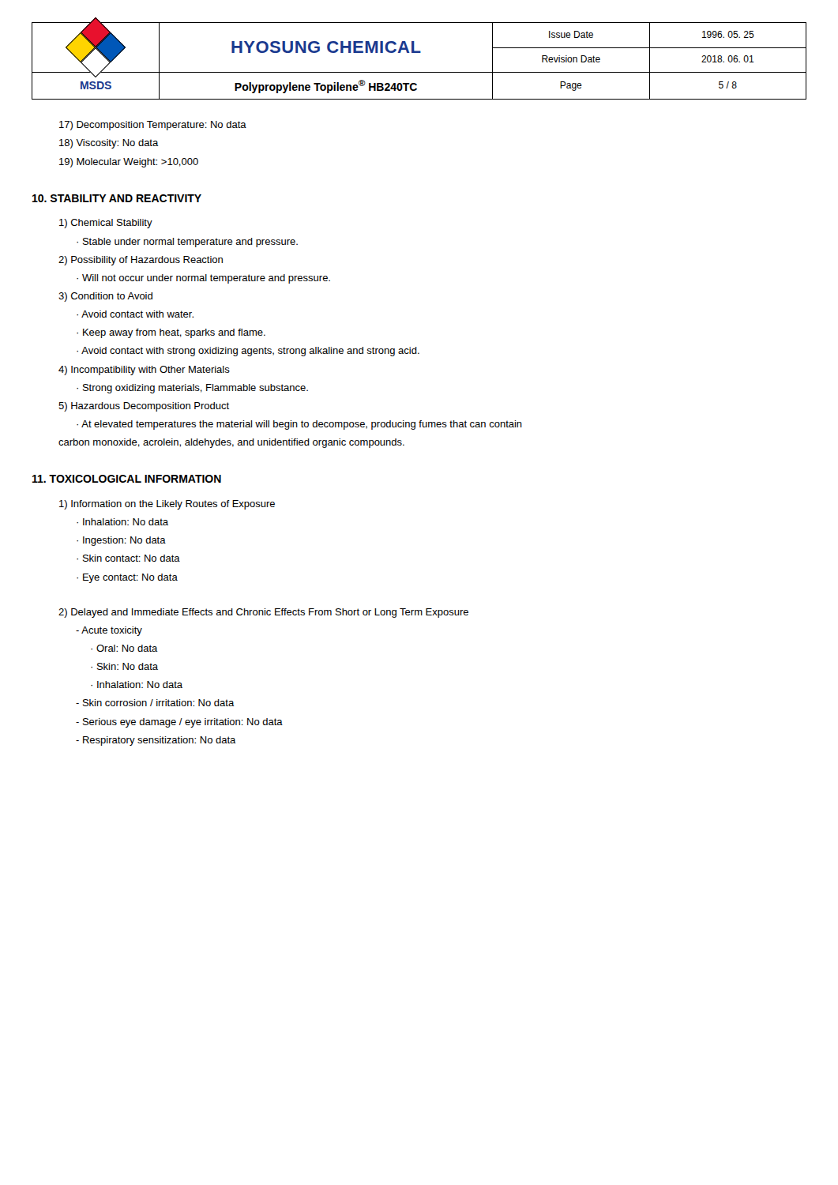| | HYOSUNG CHEMICAL | Issue Date | 1996. 05. 25 |
| Revision Date | 2018. 06. 01 |
| MSDS | Polypropylene Topilene ® HB240TC | Page | 5 / 8 |
17) Decomposition Temperature: No data
18) Viscosity: No data
19) Molecular Weight: >10,000
10. STABILITY AND REACTIVITY
1) Chemical Stability
· Stable under normal temperature and pressure.
2) Possibility of Hazardous Reaction
· Will not occur under normal temperature and pressure.
3) Condition to Avoid
· Avoid contact with water.
· Keep away from heat, sparks and flame.
· Avoid contact with strong oxidizing agents, strong alkaline and strong acid.
4) Incompatibility with Other Materials
· Strong oxidizing materials, Flammable substance.
5) Hazardous Decomposition Product
· At elevated temperatures the material will begin to decompose, producing fumes that can contain
carbon monoxide, acrolein, aldehydes, and unidentified organic compounds.
11. TOXICOLOGICAL INFORMATION
1) Information on the Likely Routes of Exposure
· Inhalation: No data
· Ingestion: No data
· Skin contact: No data
· Eye contact: No data
2) Delayed and Immediate Effects and Chronic Effects From Short or Long Term Exposure
- Acute toxicity
· Oral: No data
· Skin: No data
· Inhalation: No data
- Skin corrosion / irritation: No data
- Serious eye damage / eye irritation: No data
- Respiratory sensitization: No data